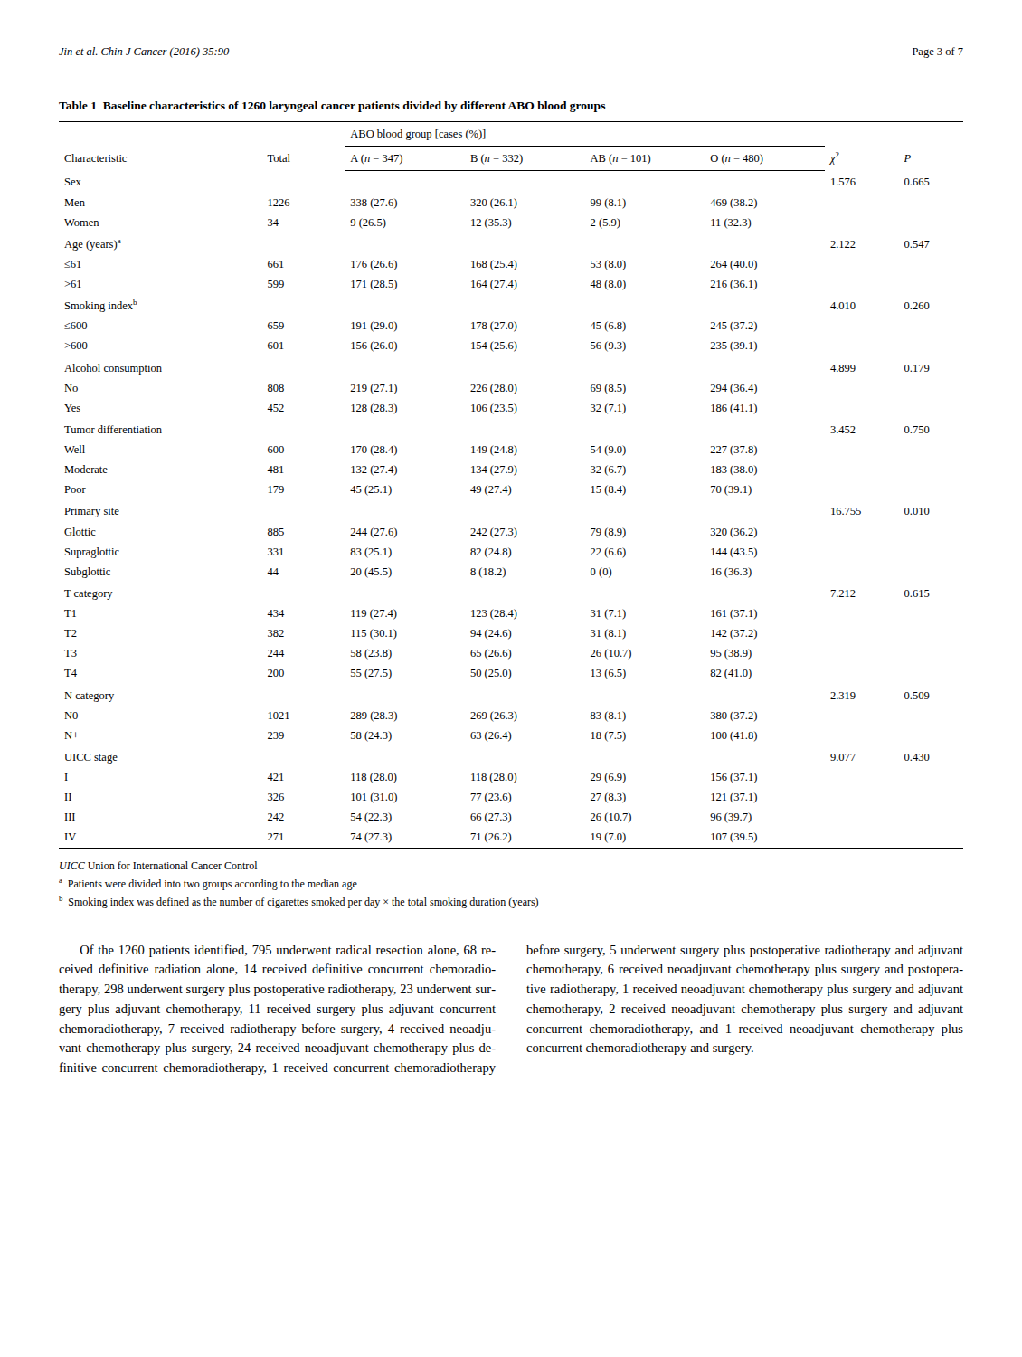Jin et al. Chin J Cancer (2016) 35:90
Page 3 of 7
Table 1 Baseline characteristics of 1260 laryngeal cancer patients divided by different ABO blood groups
| Characteristic | Total | ABO blood group [cases (%)] | χ 2 | P |
| --- | --- | --- | --- | --- |
| A ( n = 347) | B ( n = 332) | AB ( n = 101) | O ( n = 480) |
| Sex | | | | | | 1.576 | 0.665 |
| Men | 1226 | 338 (27.6) | 320 (26.1) | 99 (8.1) | 469 (38.2) | | |
| Women | 34 | 9 (26.5) | 12 (35.3) | 2 (5.9) | 11 (32.3) | | |
| Age (years) a | | | | | | 2.122 | 0.547 |
| ≤61 | 661 | 176 (26.6) | 168 (25.4) | 53 (8.0) | 264 (40.0) | | |
| >61 | 599 | 171 (28.5) | 164 (27.4) | 48 (8.0) | 216 (36.1) | | |
| Smoking index b | | | | | | 4.010 | 0.260 |
| ≤600 | 659 | 191 (29.0) | 178 (27.0) | 45 (6.8) | 245 (37.2) | | |
| >600 | 601 | 156 (26.0) | 154 (25.6) | 56 (9.3) | 235 (39.1) | | |
| Alcohol consumption | | | | | | 4.899 | 0.179 |
| No | 808 | 219 (27.1) | 226 (28.0) | 69 (8.5) | 294 (36.4) | | |
| Yes | 452 | 128 (28.3) | 106 (23.5) | 32 (7.1) | 186 (41.1) | | |
| Tumor differentiation | | | | | | 3.452 | 0.750 |
| Well | 600 | 170 (28.4) | 149 (24.8) | 54 (9.0) | 227 (37.8) | | |
| Moderate | 481 | 132 (27.4) | 134 (27.9) | 32 (6.7) | 183 (38.0) | | |
| Poor | 179 | 45 (25.1) | 49 (27.4) | 15 (8.4) | 70 (39.1) | | |
| Primary site | | | | | | 16.755 | 0.010 |
| Glottic | 885 | 244 (27.6) | 242 (27.3) | 79 (8.9) | 320 (36.2) | | |
| Supraglottic | 331 | 83 (25.1) | 82 (24.8) | 22 (6.6) | 144 (43.5) | | |
| Subglottic | 44 | 20 (45.5) | 8 (18.2) | 0 (0) | 16 (36.3) | | |
| T category | | | | | | 7.212 | 0.615 |
| T1 | 434 | 119 (27.4) | 123 (28.4) | 31 (7.1) | 161 (37.1) | | |
| T2 | 382 | 115 (30.1) | 94 (24.6) | 31 (8.1) | 142 (37.2) | | |
| T3 | 244 | 58 (23.8) | 65 (26.6) | 26 (10.7) | 95 (38.9) | | |
| T4 | 200 | 55 (27.5) | 50 (25.0) | 13 (6.5) | 82 (41.0) | | |
| N category | | | | | | 2.319 | 0.509 |
| N0 | 1021 | 289 (28.3) | 269 (26.3) | 83 (8.1) | 380 (37.2) | | |
| N+ | 239 | 58 (24.3) | 63 (26.4) | 18 (7.5) | 100 (41.8) | | |
| UICC stage | | | | | | 9.077 | 0.430 |
| I | 421 | 118 (28.0) | 118 (28.0) | 29 (6.9) | 156 (37.1) | | |
| II | 326 | 101 (31.0) | 77 (23.6) | 27 (8.3) | 121 (37.1) | | |
| III | 242 | 54 (22.3) | 66 (27.3) | 26 (10.7) | 96 (39.7) | | |
| IV | 271 | 74 (27.3) | 71 (26.2) | 19 (7.0) | 107 (39.5) | | |
UICC Union for International Cancer Control
a Patients were divided into two groups according to the median age
b Smoking index was defined as the number of cigarettes smoked per day × the total smoking duration (years)
Of the 1260 patients identified, 795 underwent radical resection alone, 68 received definitive radiation alone, 14 received definitive concurrent chemoradiotherapy, 298 underwent surgery plus postoperative radiotherapy, 23 underwent surgery plus adjuvant chemotherapy, 11 received surgery plus adjuvant concurrent chemoradiotherapy, 7 received radiotherapy before surgery, 4 received neoadjuvant chemotherapy plus surgery, 24 received neoadjuvant chemotherapy plus definitive concurrent chemoradiotherapy, 1 received concurrent chemoradiotherapy before surgery, 5 underwent surgery plus postoperative radiotherapy and adjuvant chemotherapy, 6 received neoadjuvant chemotherapy plus surgery and postoperative radiotherapy, 1 received neoadjuvant chemotherapy plus surgery and adjuvant chemotherapy, 2 received neoadjuvant chemotherapy plus surgery and adjuvant concurrent chemoradiotherapy, and 1 received neoadjuvant chemotherapy plus concurrent chemoradiotherapy and surgery.